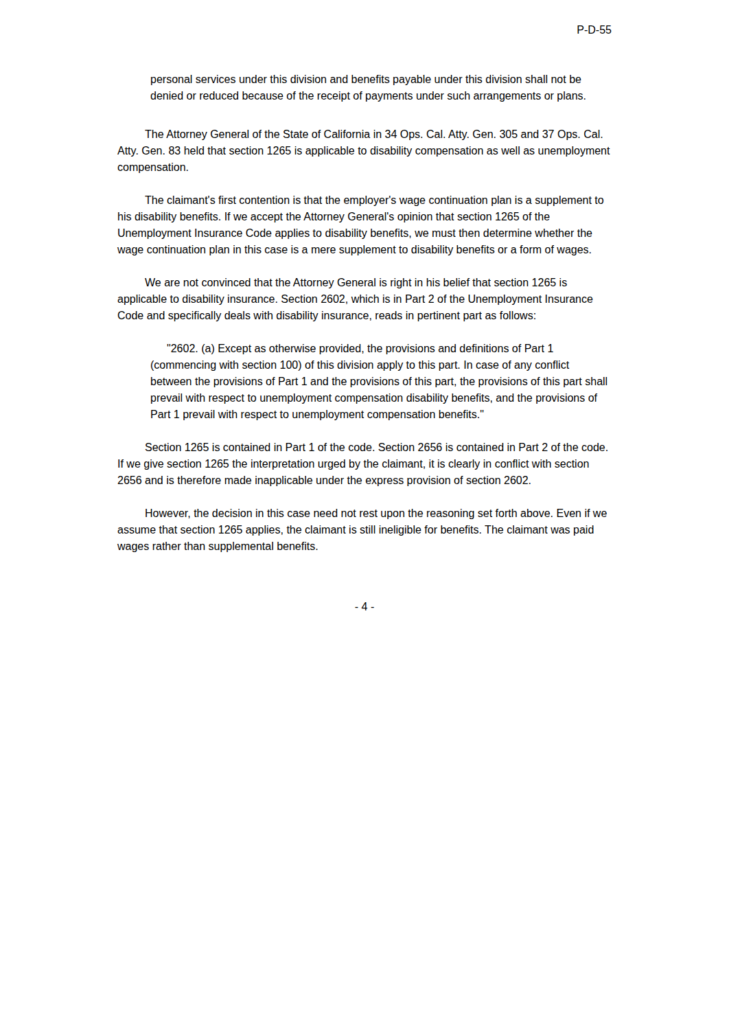P-D-55
personal services under this division and benefits payable under this division shall not be denied or reduced because of the receipt of payments under such arrangements or plans.
The Attorney General of the State of California in 34 Ops. Cal. Atty. Gen. 305 and 37 Ops. Cal. Atty. Gen. 83 held that section 1265 is applicable to disability compensation as well as unemployment compensation.
The claimant's first contention is that the employer's wage continuation plan is a supplement to his disability benefits. If we accept the Attorney General's opinion that section 1265 of the Unemployment Insurance Code applies to disability benefits, we must then determine whether the wage continuation plan in this case is a mere supplement to disability benefits or a form of wages.
We are not convinced that the Attorney General is right in his belief that section 1265 is applicable to disability insurance. Section 2602, which is in Part 2 of the Unemployment Insurance Code and specifically deals with disability insurance, reads in pertinent part as follows:
"2602. (a) Except as otherwise provided, the provisions and definitions of Part 1 (commencing with section 100) of this division apply to this part. In case of any conflict between the provisions of Part 1 and the provisions of this part, the provisions of this part shall prevail with respect to unemployment compensation disability benefits, and the provisions of Part 1 prevail with respect to unemployment compensation benefits."
Section 1265 is contained in Part 1 of the code. Section 2656 is contained in Part 2 of the code. If we give section 1265 the interpretation urged by the claimant, it is clearly in conflict with section 2656 and is therefore made inapplicable under the express provision of section 2602.
However, the decision in this case need not rest upon the reasoning set forth above. Even if we assume that section 1265 applies, the claimant is still ineligible for benefits. The claimant was paid wages rather than supplemental benefits.
- 4 -